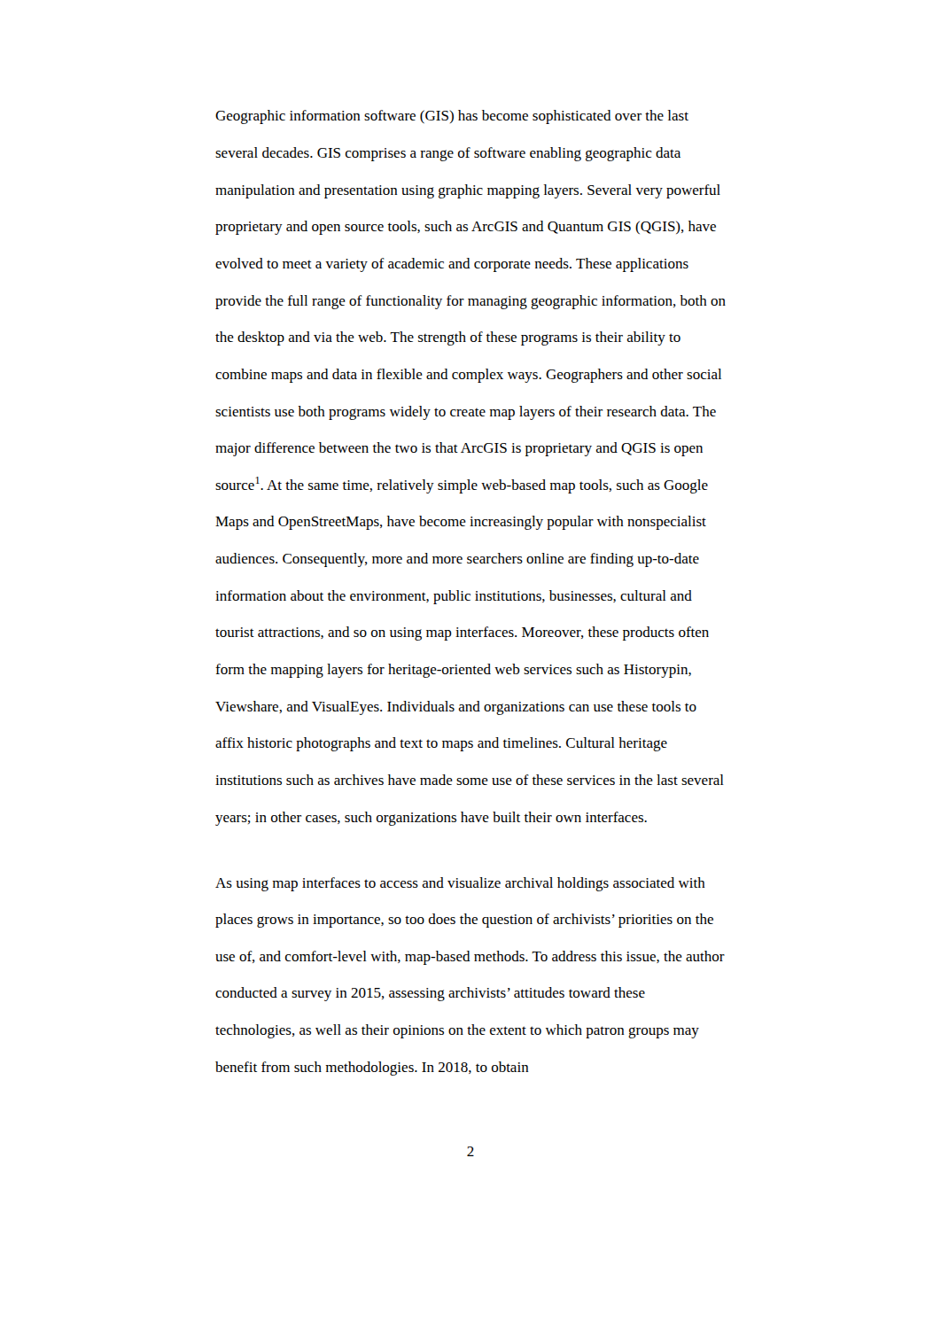Geographic information software (GIS) has become sophisticated over the last several decades. GIS comprises a range of software enabling geographic data manipulation and presentation using graphic mapping layers. Several very powerful proprietary and open source tools, such as ArcGIS and Quantum GIS (QGIS), have evolved to meet a variety of academic and corporate needs. These applications provide the full range of functionality for managing geographic information, both on the desktop and via the web. The strength of these programs is their ability to combine maps and data in flexible and complex ways. Geographers and other social scientists use both programs widely to create map layers of their research data. The major difference between the two is that ArcGIS is proprietary and QGIS is open source1. At the same time, relatively simple web-based map tools, such as Google Maps and OpenStreetMaps, have become increasingly popular with nonspecialist audiences. Consequently, more and more searchers online are finding up-to-date information about the environment, public institutions, businesses, cultural and tourist attractions, and so on using map interfaces. Moreover, these products often form the mapping layers for heritage-oriented web services such as Historypin, Viewshare, and VisualEyes. Individuals and organizations can use these tools to affix historic photographs and text to maps and timelines. Cultural heritage institutions such as archives have made some use of these services in the last several years; in other cases, such organizations have built their own interfaces.
As using map interfaces to access and visualize archival holdings associated with places grows in importance, so too does the question of archivists’ priorities on the use of, and comfort-level with, map-based methods. To address this issue, the author conducted a survey in 2015, assessing archivists’ attitudes toward these technologies, as well as their opinions on the extent to which patron groups may benefit from such methodologies. In 2018, to obtain
2